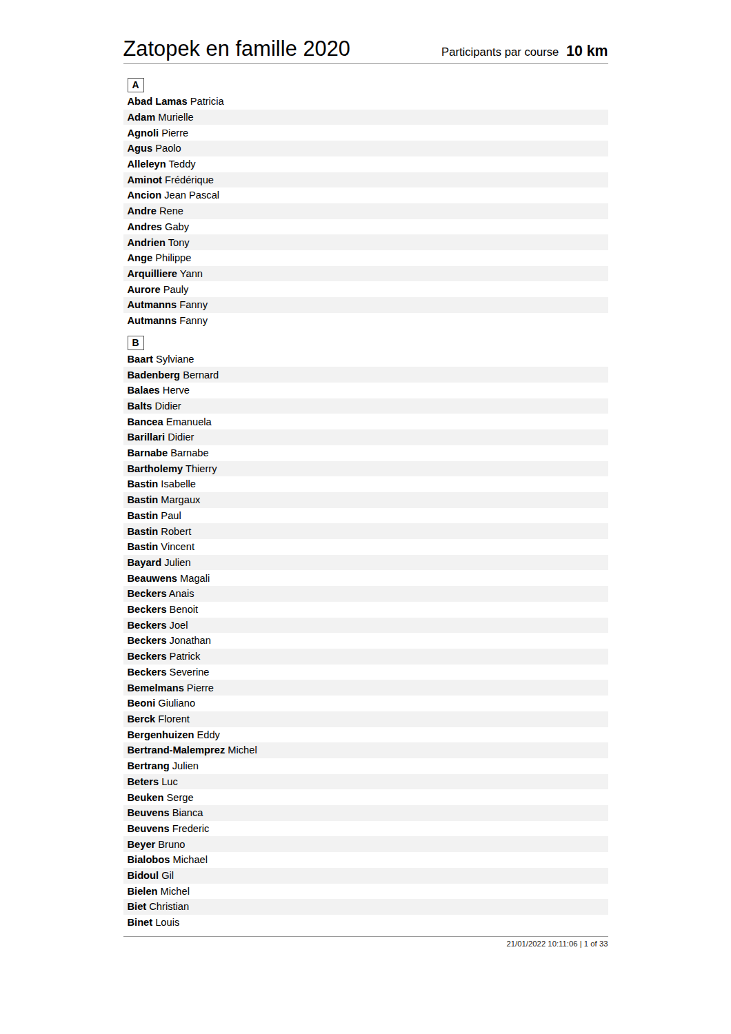Zatopek en famille 2020
Participants par course 10 km
A
Abad Lamas Patricia
Adam Murielle
Agnoli Pierre
Agus Paolo
Alleleyn Teddy
Aminot Frédérique
Ancion Jean Pascal
Andre Rene
Andres Gaby
Andrien Tony
Ange Philippe
Arquilliere Yann
Aurore Pauly
Autmanns Fanny
Autmanns Fanny
B
Baart Sylviane
Badenberg Bernard
Balaes Herve
Balts Didier
Bancea Emanuela
Barillari Didier
Barnabe Barnabe
Bartholemy Thierry
Bastin Isabelle
Bastin Margaux
Bastin Paul
Bastin Robert
Bastin Vincent
Bayard Julien
Beauwens Magali
Beckers Anais
Beckers Benoit
Beckers Joel
Beckers Jonathan
Beckers Patrick
Beckers Severine
Bemelmans Pierre
Beoni Giuliano
Berck Florent
Bergenhuizen Eddy
Bertrand-Malemprez Michel
Bertrang Julien
Beters Luc
Beuken Serge
Beuvens Bianca
Beuvens Frederic
Beyer Bruno
Bialobos Michael
Bidoul Gil
Bielen Michel
Biet Christian
Binet Louis
21/01/2022 10:11:06 | 1 of 33